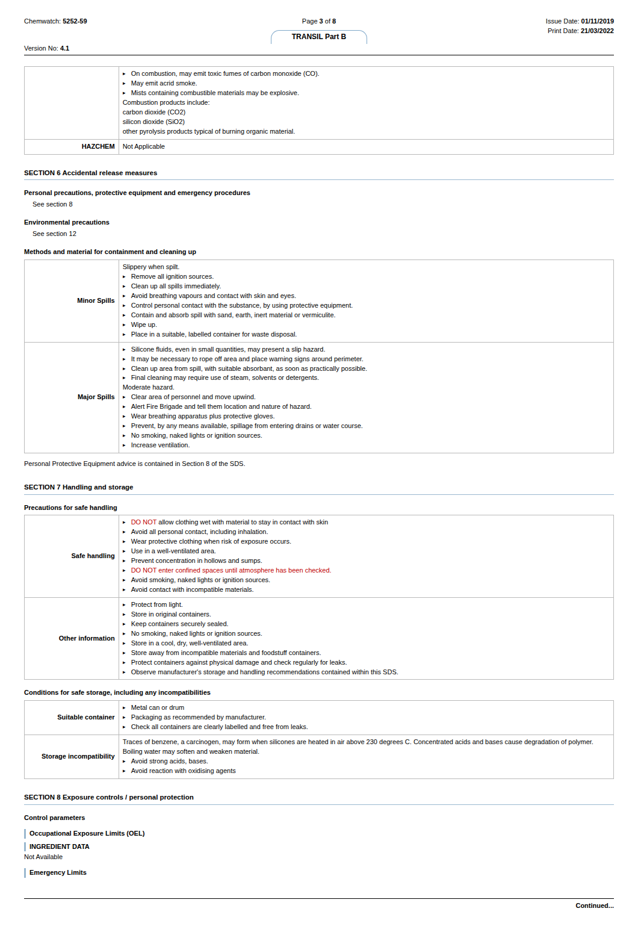Chemwatch: 5252-59
Page 3 of 8
TRANSIL Part B
Issue Date: 01/11/2019
Print Date: 21/03/2022
Version No: 4.1
| | On combustion, may emit toxic fumes of carbon monoxide (CO). May emit acrid smoke. Mists containing combustible materials may be explosive. Combustion products include: carbon dioxide (CO2) silicon dioxide (SiO2) other pyrolysis products typical of burning organic material. |
| HAZCHEM | Not Applicable |
SECTION 6 Accidental release measures
Personal precautions, protective equipment and emergency procedures
See section 8
Environmental precautions
See section 12
Methods and material for containment and cleaning up
| Minor Spills | Slippery when spilt. Remove all ignition sources. Clean up all spills immediately. Avoid breathing vapours and contact with skin and eyes. Control personal contact with the substance, by using protective equipment. Contain and absorb spill with sand, earth, inert material or vermiculite. Wipe up. Place in a suitable, labelled container for waste disposal. |
| Major Spills | Silicone fluids, even in small quantities, may present a slip hazard. It may be necessary to rope off area and place warning signs around perimeter. Clean up area from spill, with suitable absorbant, as soon as practically possible. Final cleaning may require use of steam, solvents or detergents. Moderate hazard. Clear area of personnel and move upwind. Alert Fire Brigade and tell them location and nature of hazard. Wear breathing apparatus plus protective gloves. Prevent, by any means available, spillage from entering drains or water course. No smoking, naked lights or ignition sources. Increase ventilation. |
Personal Protective Equipment advice is contained in Section 8 of the SDS.
SECTION 7 Handling and storage
Precautions for safe handling
| Safe handling | DO NOT allow clothing wet with material to stay in contact with skin Avoid all personal contact, including inhalation. Wear protective clothing when risk of exposure occurs. Use in a well-ventilated area. Prevent concentration in hollows and sumps. DO NOT enter confined spaces until atmosphere has been checked. Avoid smoking, naked lights or ignition sources. Avoid contact with incompatible materials. |
| Other information | Protect from light. Store in original containers. Keep containers securely sealed. No smoking, naked lights or ignition sources. Store in a cool, dry, well-ventilated area. Store away from incompatible materials and foodstuff containers. Protect containers against physical damage and check regularly for leaks. Observe manufacturer's storage and handling recommendations contained within this SDS. |
Conditions for safe storage, including any incompatibilities
| Suitable container | Metal can or drum Packaging as recommended by manufacturer. Check all containers are clearly labelled and free from leaks. |
| Storage incompatibility | Traces of benzene, a carcinogen, may form when silicones are heated in air above 230 degrees C. Concentrated acids and bases cause degradation of polymer. Boiling water may soften and weaken material. Avoid strong acids, bases. Avoid reaction with oxidising agents |
SECTION 8 Exposure controls / personal protection
Control parameters
Occupational Exposure Limits (OEL)
INGREDIENT DATA
Not Available
Emergency Limits
Continued...